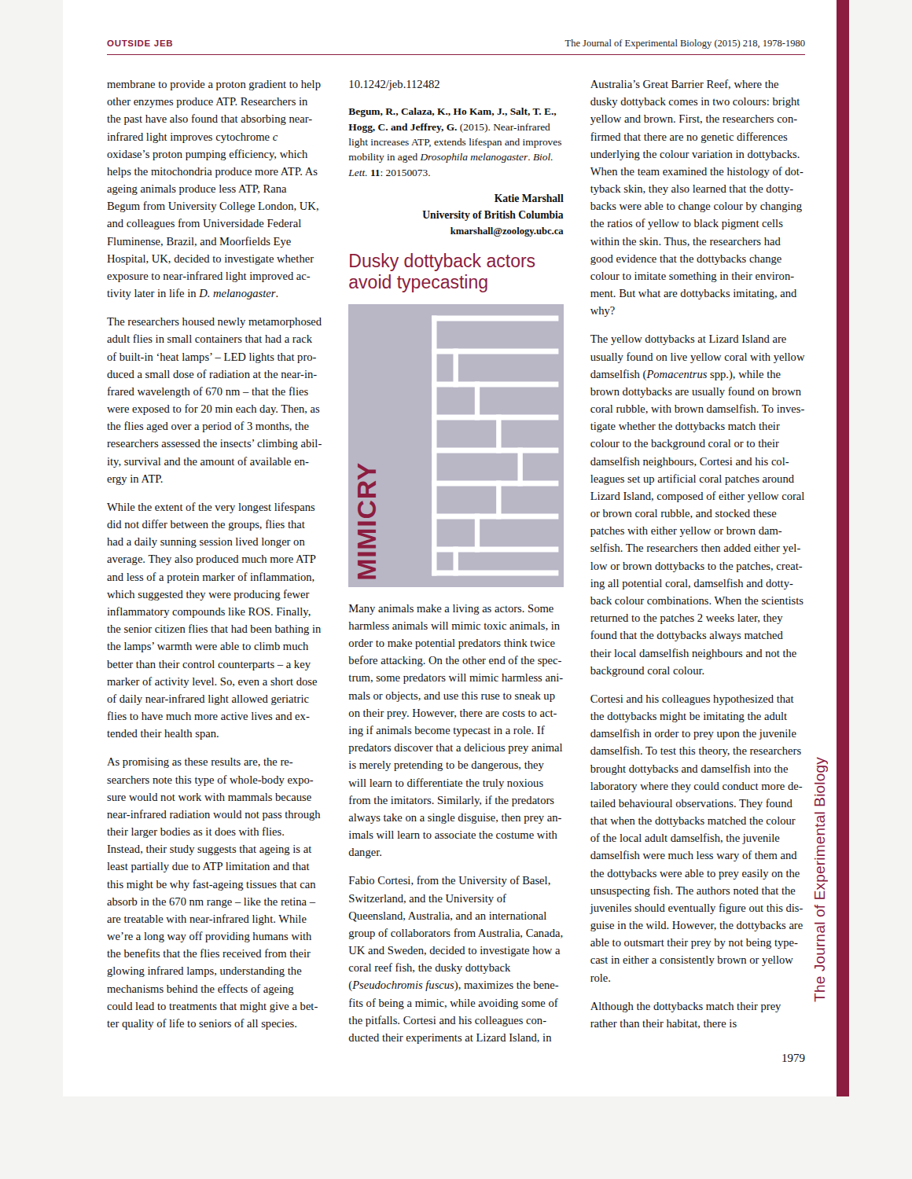OUTSIDE JEB
The Journal of Experimental Biology (2015) 218, 1978-1980
membrane to provide a proton gradient to help other enzymes produce ATP. Researchers in the past have also found that absorbing near-infrared light improves cytochrome c oxidase’s proton pumping efficiency, which helps the mitochondria produce more ATP. As ageing animals produce less ATP, Rana Begum from University College London, UK, and colleagues from Universidade Federal Fluminense, Brazil, and Moorfields Eye Hospital, UK, decided to investigate whether exposure to near-infrared light improved activity later in life in D. melanogaster.
The researchers housed newly metamorphosed adult flies in small containers that had a rack of built-in ‘heat lamps’ – LED lights that produced a small dose of radiation at the near-infrared wavelength of 670 nm – that the flies were exposed to for 20 min each day. Then, as the flies aged over a period of 3 months, the researchers assessed the insects’ climbing ability, survival and the amount of available energy in ATP.
While the extent of the very longest lifespans did not differ between the groups, flies that had a daily sunning session lived longer on average. They also produced much more ATP and less of a protein marker of inflammation, which suggested they were producing fewer inflammatory compounds like ROS. Finally, the senior citizen flies that had been bathing in the lamps’ warmth were able to climb much better than their control counterparts – a key marker of activity level. So, even a short dose of daily near-infrared light allowed geriatric flies to have much more active lives and extended their health span.
As promising as these results are, the researchers note this type of whole-body exposure would not work with mammals because near-infrared radiation would not pass through their larger bodies as it does with flies. Instead, their study suggests that ageing is at least partially due to ATP limitation and that this might be why fast-ageing tissues that can absorb in the 670 nm range – like the retina – are treatable with near-infrared light. While we’re a long way off providing humans with the benefits that the flies received from their glowing infrared lamps, understanding the mechanisms behind the effects of ageing could lead to treatments that might give a better quality of life to seniors of all species.
10.1242/jeb.112482
Begum, R., Calaza, K., Ho Kam, J., Salt, T. E., Hogg, C. and Jeffrey, G. (2015). Near-infrared light increases ATP, extends lifespan and improves mobility in aged Drosophila melanogaster. Biol. Lett. 11: 20150073.
Katie Marshall
University of British Columbia
kmarshall@zoology.ubc.ca
Dusky dottyback actors avoid typecasting
MIMICRY
Many animals make a living as actors. Some harmless animals will mimic toxic animals, in order to make potential predators think twice before attacking. On the other end of the spectrum, some predators will mimic harmless animals or objects, and use this ruse to sneak up on their prey. However, there are costs to acting if animals become typecast in a role. If predators discover that a delicious prey animal is merely pretending to be dangerous, they will learn to differentiate the truly noxious from the imitators. Similarly, if the predators always take on a single disguise, then prey animals will learn to associate the costume with danger.
Fabio Cortesi, from the University of Basel, Switzerland, and the University of Queensland, Australia, and an international group of collaborators from Australia, Canada, UK and Sweden, decided to investigate how a coral reef fish, the dusky dottyback (Pseudochromis fuscus), maximizes the benefits of being a mimic, while avoiding some of the pitfalls. Cortesi and his colleagues conducted their experiments at Lizard Island, in Australia’s Great Barrier Reef, where the dusky dottyback comes in two colours: bright yellow and brown. First, the researchers confirmed that there are no genetic differences underlying the colour variation in dottybacks. When the team examined the histology of dottyback skin, they also learned that the dottybacks were able to change colour by changing the ratios of yellow to black pigment cells within the skin. Thus, the researchers had good evidence that the dottybacks change colour to imitate something in their environment. But what are dottybacks imitating, and why?
The yellow dottybacks at Lizard Island are usually found on live yellow coral with yellow damselfish (Pomacentrus spp.), while the brown dottybacks are usually found on brown coral rubble, with brown damselfish. To investigate whether the dottybacks match their colour to the background coral or to their damselfish neighbours, Cortesi and his colleagues set up artificial coral patches around Lizard Island, composed of either yellow coral or brown coral rubble, and stocked these patches with either yellow or brown damselfish. The researchers then added either yellow or brown dottybacks to the patches, creating all potential coral, damselfish and dottyback colour combinations. When the scientists returned to the patches 2 weeks later, they found that the dottybacks always matched their local damselfish neighbours and not the background coral colour.
Cortesi and his colleagues hypothesized that the dottybacks might be imitating the adult damselfish in order to prey upon the juvenile damselfish. To test this theory, the researchers brought dottybacks and damselfish into the laboratory where they could conduct more detailed behavioural observations. They found that when the dottybacks matched the colour of the local adult damselfish, the juvenile damselfish were much less wary of them and the dottybacks were able to prey easily on the unsuspecting fish. The authors noted that the juveniles should eventually figure out this disguise in the wild. However, the dottybacks are able to outsmart their prey by not being typecast in either a consistently brown or yellow role.
Although the dottybacks match their prey rather than their habitat, there is
The Journal of Experimental Biology
1979